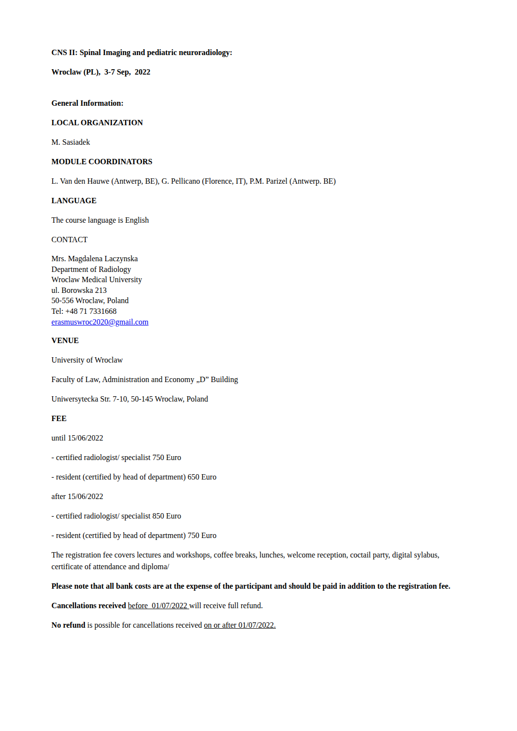CNS II: Spinal Imaging and pediatric neuroradiology:
Wroclaw (PL), 3-7 Sep, 2022
General Information:
LOCAL ORGANIZATION
M. Sasiadek
MODULE COORDINATORS
L. Van den Hauwe (Antwerp, BE), G. Pellicano (Florence, IT), P.M. Parizel (Antwerp. BE)
LANGUAGE
The course language is English
CONTACT
Mrs. Magdalena Laczynska
Department of Radiology
Wroclaw Medical University
ul. Borowska 213
50-556 Wroclaw, Poland
Tel: +48 71 7331668
erasmuswroc2020@gmail.com
VENUE
University of Wroclaw
Faculty of Law, Administration and Economy „D” Building
Uniwersytecka Str. 7-10, 50-145 Wroclaw, Poland
FEE
until 15/06/2022
- certified radiologist/ specialist 750 Euro
- resident (certified by head of department) 650 Euro
after 15/06/2022
- certified radiologist/ specialist 850 Euro
- resident (certified by head of department) 750 Euro
The registration fee covers lectures and workshops, coffee breaks, lunches, welcome reception, coctail party, digital sylabus, certificate of attendance and diploma/
Please note that all bank costs are at the expense of the participant and should be paid in addition to the registration fee.
Cancellations received before 01/07/2022 will receive full refund.
No refund is possible for cancellations received on or after 01/07/2022.